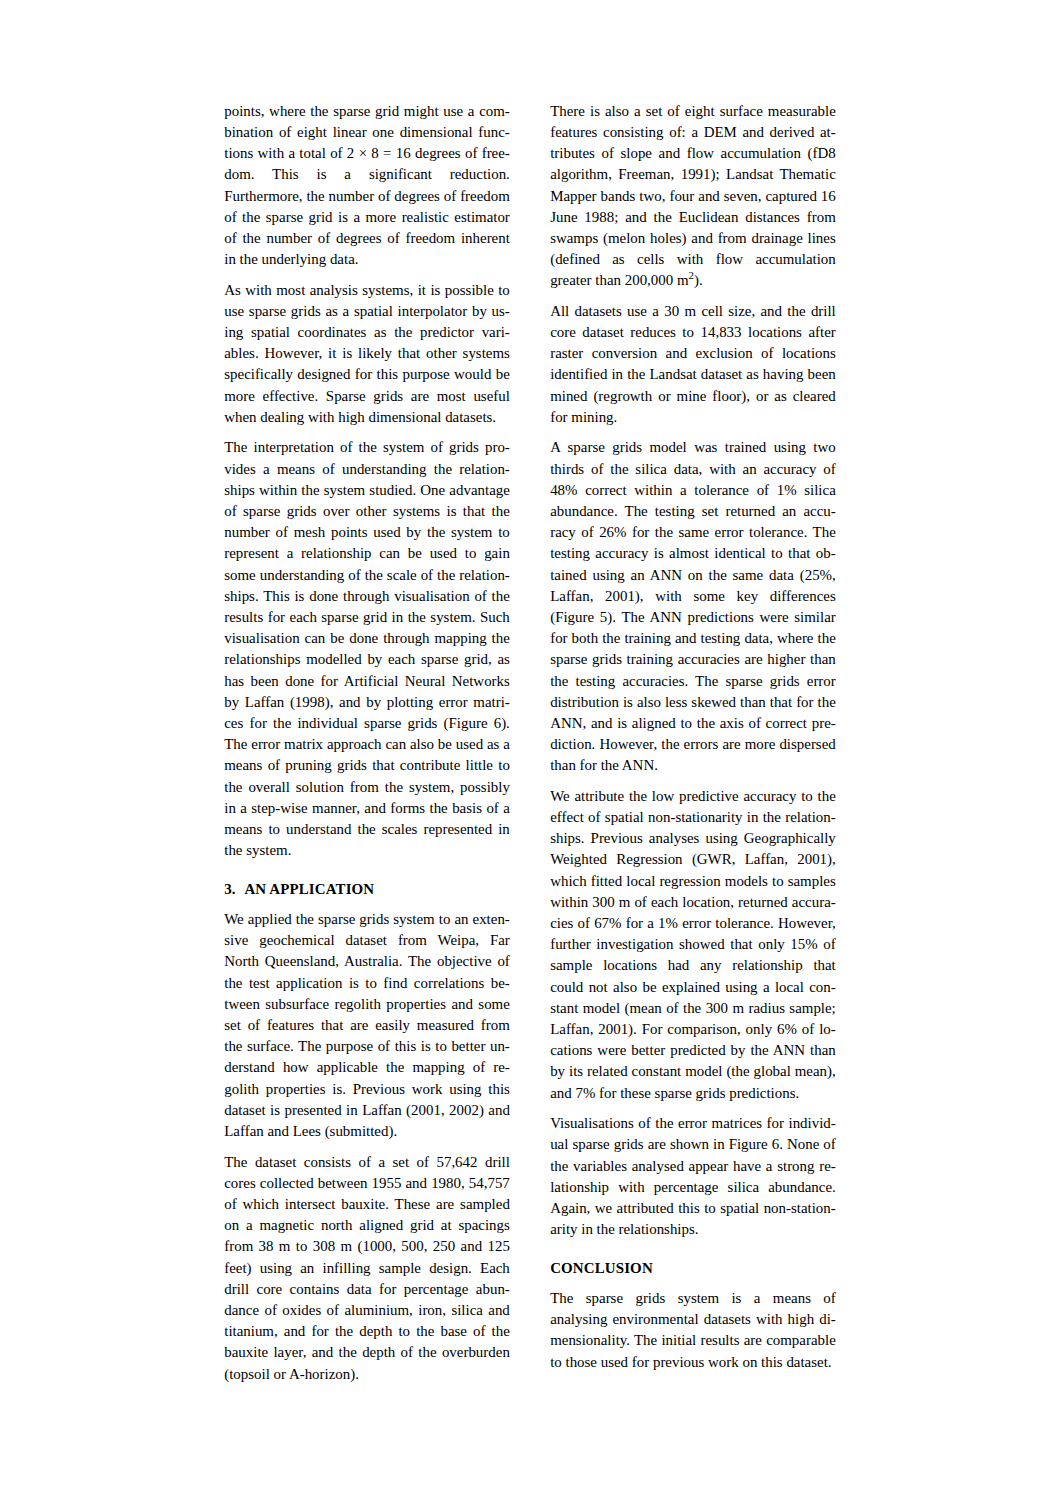points, where the sparse grid might use a combination of eight linear one dimensional functions with a total of 2 × 8 = 16 degrees of freedom. This is a significant reduction. Furthermore, the number of degrees of freedom of the sparse grid is a more realistic estimator of the number of degrees of freedom inherent in the underlying data.
As with most analysis systems, it is possible to use sparse grids as a spatial interpolator by using spatial coordinates as the predictor variables. However, it is likely that other systems specifically designed for this purpose would be more effective. Sparse grids are most useful when dealing with high dimensional datasets.
The interpretation of the system of grids provides a means of understanding the relationships within the system studied. One advantage of sparse grids over other systems is that the number of mesh points used by the system to represent a relationship can be used to gain some understanding of the scale of the relationships. This is done through visualisation of the results for each sparse grid in the system. Such visualisation can be done through mapping the relationships modelled by each sparse grid, as has been done for Artificial Neural Networks by Laffan (1998), and by plotting error matrices for the individual sparse grids (Figure 6). The error matrix approach can also be used as a means of pruning grids that contribute little to the overall solution from the system, possibly in a step-wise manner, and forms the basis of a means to understand the scales represented in the system.
3. AN APPLICATION
We applied the sparse grids system to an extensive geochemical dataset from Weipa, Far North Queensland, Australia. The objective of the test application is to find correlations between subsurface regolith properties and some set of features that are easily measured from the surface. The purpose of this is to better understand how applicable the mapping of regolith properties is. Previous work using this dataset is presented in Laffan (2001, 2002) and Laffan and Lees (submitted).
The dataset consists of a set of 57,642 drill cores collected between 1955 and 1980, 54,757 of which intersect bauxite. These are sampled on a magnetic north aligned grid at spacings from 38 m to 308 m (1000, 500, 250 and 125 feet) using an infilling sample design. Each drill core contains data for percentage abundance of oxides of aluminium, iron, silica and titanium, and for the depth to the base of the bauxite layer, and the depth of the overburden (topsoil or A-horizon).
There is also a set of eight surface measurable features consisting of: a DEM and derived attributes of slope and flow accumulation (fD8 algorithm, Freeman, 1991); Landsat Thematic Mapper bands two, four and seven, captured 16 June 1988; and the Euclidean distances from swamps (melon holes) and from drainage lines (defined as cells with flow accumulation greater than 200,000 m2).
All datasets use a 30 m cell size, and the drill core dataset reduces to 14,833 locations after raster conversion and exclusion of locations identified in the Landsat dataset as having been mined (regrowth or mine floor), or as cleared for mining.
A sparse grids model was trained using two thirds of the silica data, with an accuracy of 48% correct within a tolerance of 1% silica abundance. The testing set returned an accuracy of 26% for the same error tolerance. The testing accuracy is almost identical to that obtained using an ANN on the same data (25%, Laffan, 2001), with some key differences (Figure 5). The ANN predictions were similar for both the training and testing data, where the sparse grids training accuracies are higher than the testing accuracies. The sparse grids error distribution is also less skewed than that for the ANN, and is aligned to the axis of correct prediction. However, the errors are more dispersed than for the ANN.
We attribute the low predictive accuracy to the effect of spatial non-stationarity in the relationships. Previous analyses using Geographically Weighted Regression (GWR, Laffan, 2001), which fitted local regression models to samples within 300 m of each location, returned accuracies of 67% for a 1% error tolerance. However, further investigation showed that only 15% of sample locations had any relationship that could not also be explained using a local constant model (mean of the 300 m radius sample; Laffan, 2001). For comparison, only 6% of locations were better predicted by the ANN than by its related constant model (the global mean), and 7% for these sparse grids predictions.
Visualisations of the error matrices for individual sparse grids are shown in Figure 6. None of the variables analysed appear have a strong relationship with percentage silica abundance. Again, we attributed this to spatial non-stationarity in the relationships.
CONCLUSION
The sparse grids system is a means of analysing environmental datasets with high dimensionality. The initial results are comparable to those used for previous work on this dataset.